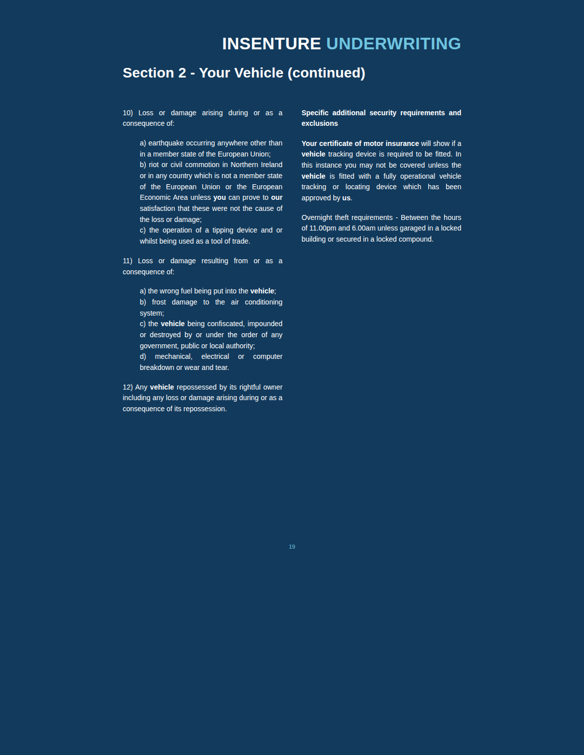INSENTURE UNDERWRITING
Section 2 - Your Vehicle (continued)
10) Loss or damage arising during or as a consequence of:
a) earthquake occurring anywhere other than in a member state of the European Union;
b) riot or civil commotion in Northern Ireland or in any country which is not a member state of the European Union or the European Economic Area unless you can prove to our satisfaction that these were not the cause of the loss or damage;
c) the operation of a tipping device and or whilst being used as a tool of trade.
11) Loss or damage resulting from or as a consequence of:
a) the wrong fuel being put into the vehicle;
b) frost damage to the air conditioning system;
c) the vehicle being confiscated, impounded or destroyed by or under the order of any government, public or local authority;
d) mechanical, electrical or computer breakdown or wear and tear.
12) Any vehicle repossessed by its rightful owner including any loss or damage arising during or as a consequence of its repossession.
Specific additional security requirements and exclusions
Your certificate of motor insurance will show if a vehicle tracking device is required to be fitted. In this instance you may not be covered unless the vehicle is fitted with a fully operational vehicle tracking or locating device which has been approved by us.
Overnight theft requirements - Between the hours of 11.00pm and 6.00am unless garaged in a locked building or secured in a locked compound.
19